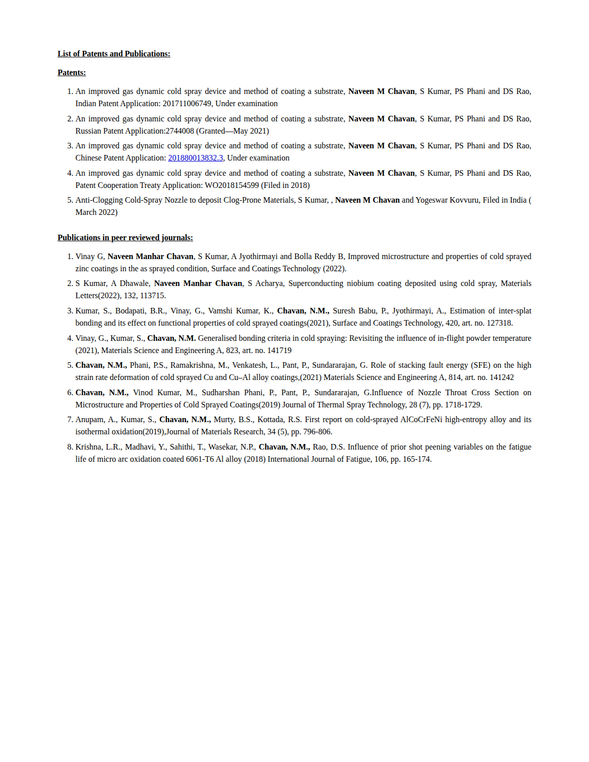List of Patents and Publications:
Patents:
An improved gas dynamic cold spray device and method of coating a substrate, Naveen M Chavan, S Kumar, PS Phani and DS Rao, Indian Patent Application: 201711006749, Under examination
An improved gas dynamic cold spray device and method of coating a substrate, Naveen M Chavan, S Kumar, PS Phani and DS Rao, Russian Patent Application:2744008 (Granted—May 2021)
An improved gas dynamic cold spray device and method of coating a substrate, Naveen M Chavan, S Kumar, PS Phani and DS Rao, Chinese Patent Application: 201880013832.3, Under examination
An improved gas dynamic cold spray device and method of coating a substrate, Naveen M Chavan, S Kumar, PS Phani and DS Rao, Patent Cooperation Treaty Application: WO2018154599 (Filed in 2018)
Anti-Clogging Cold-Spray Nozzle to deposit Clog-Prone Materials, S Kumar, , Naveen M Chavan and Yogeswar Kovvuru, Filed in India ( March 2022)
Publications in peer reviewed journals:
Vinay G, Naveen Manhar Chavan, S Kumar, A Jyothirmayi and Bolla Reddy B, Improved microstructure and properties of cold sprayed zinc coatings in the as sprayed condition, Surface and Coatings Technology (2022).
S Kumar, A Dhawale, Naveen Manhar Chavan, S Acharya, Superconducting niobium coating deposited using cold spray, Materials Letters(2022), 132, 113715.
Kumar, S., Bodapati, B.R., Vinay, G., Vamshi Kumar, K., Chavan, N.M., Suresh Babu, P., Jyothirmayi, A., Estimation of inter-splat bonding and its effect on functional properties of cold sprayed coatings(2021), Surface and Coatings Technology, 420, art. no. 127318.
Vinay, G., Kumar, S., Chavan, N.M. Generalised bonding criteria in cold spraying: Revisiting the influence of in-flight powder temperature (2021), Materials Science and Engineering A, 823, art. no. 141719
Chavan, N.M., Phani, P.S., Ramakrishna, M., Venkatesh, L., Pant, P., Sundararajan, G. Role of stacking fault energy (SFE) on the high strain rate deformation of cold sprayed Cu and Cu–Al alloy coatings,(2021) Materials Science and Engineering A, 814, art. no. 141242
Chavan, N.M., Vinod Kumar, M., Sudharshan Phani, P., Pant, P., Sundararajan, G.Influence of Nozzle Throat Cross Section on Microstructure and Properties of Cold Sprayed Coatings(2019) Journal of Thermal Spray Technology, 28 (7), pp. 1718-1729.
Anupam, A., Kumar, S., Chavan, N.M., Murty, B.S., Kottada, R.S. First report on cold-sprayed AlCoCrFeNi high-entropy alloy and its isothermal oxidation(2019),Journal of Materials Research, 34 (5), pp. 796-806.
Krishna, L.R., Madhavi, Y., Sahithi, T., Wasekar, N.P., Chavan, N.M., Rao, D.S. Influence of prior shot peening variables on the fatigue life of micro arc oxidation coated 6061-T6 Al alloy (2018) International Journal of Fatigue, 106, pp. 165-174.